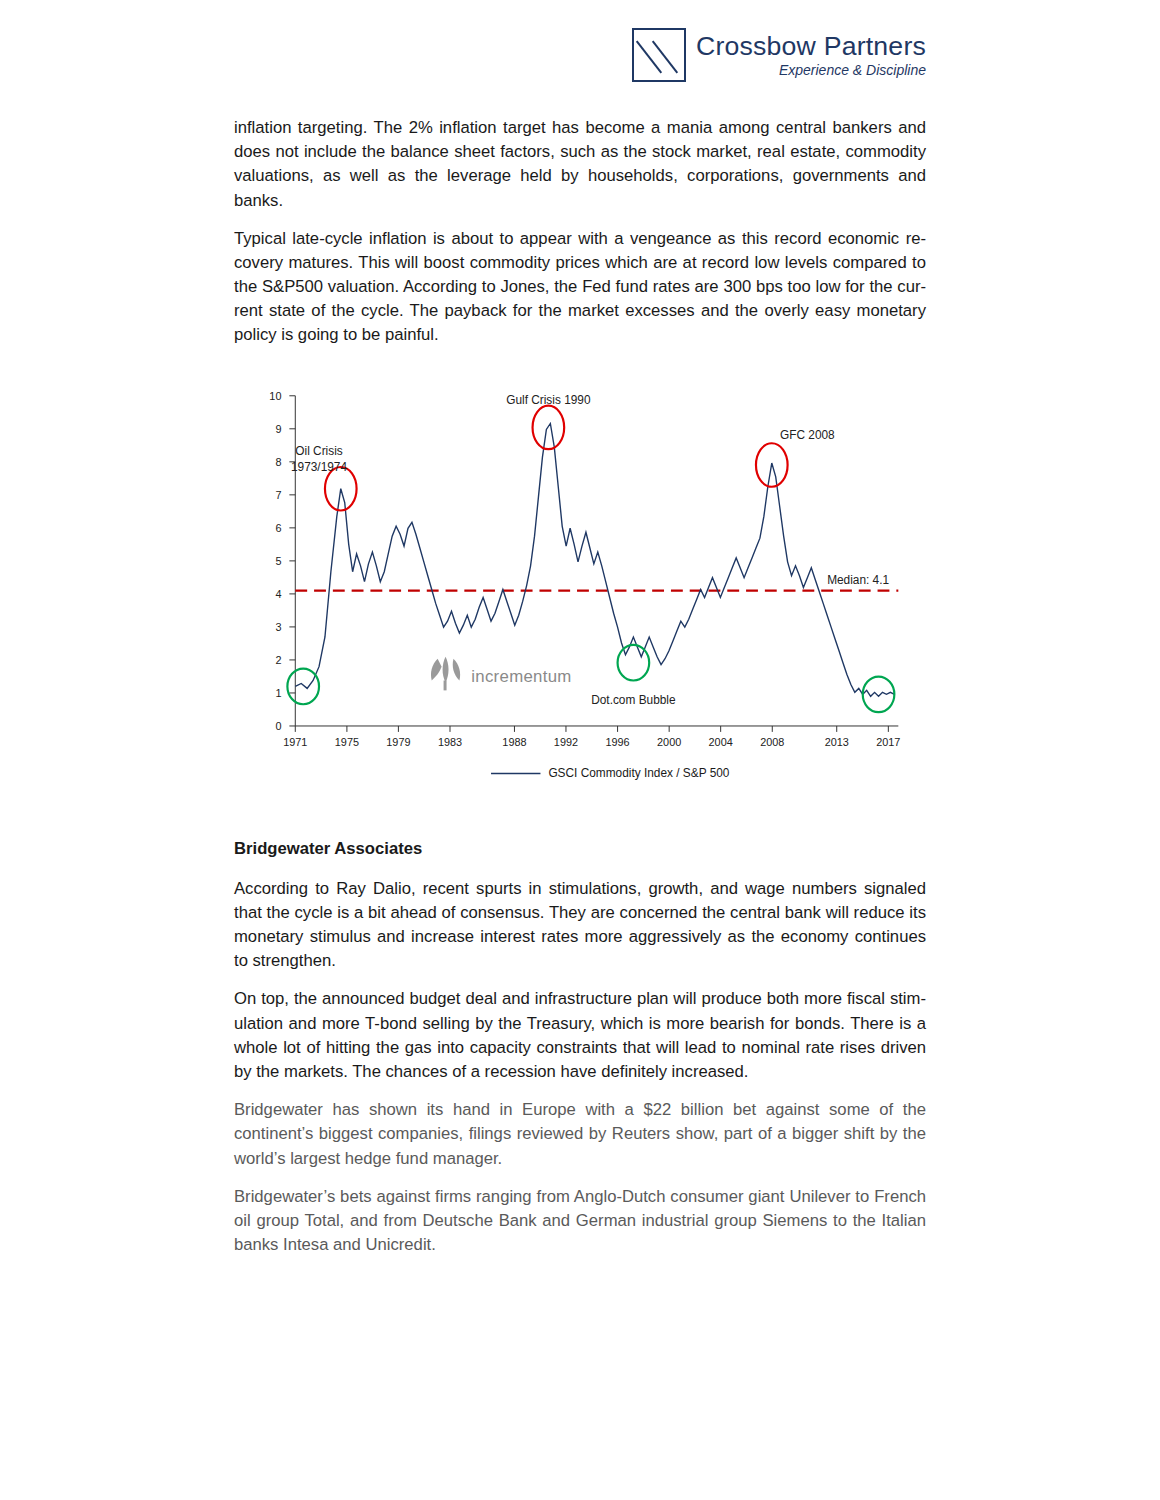Crossbow Partners
Experience & Discipline
inflation targeting. The 2% inflation target has become a mania among central bankers and does not include the balance sheet factors, such as the stock market, real estate, commodity valuations, as well as the leverage held by households, corporations, governments and banks.
Typical late-cycle inflation is about to appear with a vengeance as this record economic recovery matures. This will boost commodity prices which are at record low levels compared to the S&P500 valuation. According to Jones, the Fed fund rates are 300 bps too low for the current state of the cycle. The payback for the market excesses and the overly easy monetary policy is going to be painful.
0 1 2 3 4 5 6 7 8 9 10 1971 1975 1979 1983 1988 1992 1996 2000 2004 2008 2013 2017 Median: 4.1 Oil Crisis 1973/1974 Gulf Crisis 1990 GFC 2008 Dot.com Bubble incrementum GSCI Commodity Index / S&P 500
Bridgewater Associates
According to Ray Dalio, recent spurts in stimulations, growth, and wage numbers signaled that the cycle is a bit ahead of consensus. They are concerned the central bank will reduce its monetary stimulus and increase interest rates more aggressively as the economy continues to strengthen.
On top, the announced budget deal and infrastructure plan will produce both more fiscal stimulation and more T-bond selling by the Treasury, which is more bearish for bonds. There is a whole lot of hitting the gas into capacity constraints that will lead to nominal rate rises driven by the markets. The chances of a recession have definitely increased.
Bridgewater has shown its hand in Europe with a $22 billion bet against some of the continent’s biggest companies, filings reviewed by Reuters show, part of a bigger shift by the world’s largest hedge fund manager.
Bridgewater’s bets against firms ranging from Anglo-Dutch consumer giant Unilever to French oil group Total, and from Deutsche Bank and German industrial group Siemens to the Italian banks Intesa and Unicredit.